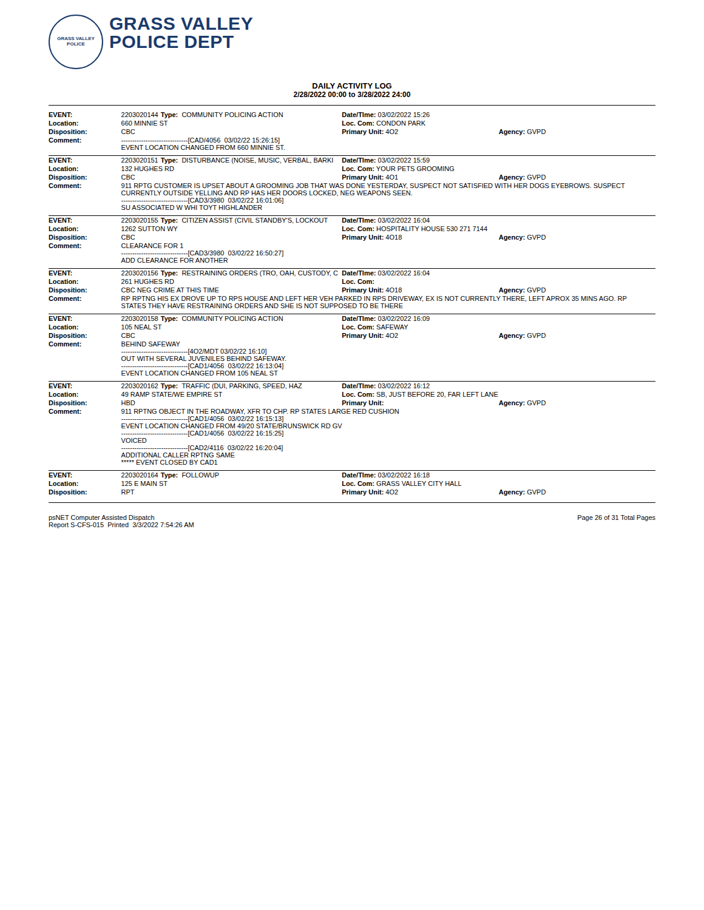GRASS VALLEY
POLICE
GRASS VALLEY
POLICE DEPT
DAILY ACTIVITY LOG
2/28/2022 00:00 to 3/28/2022 24:00
| EVENT: | 2203020144 | Type: COMMUNITY POLICING ACTION | Date/TIme: 03/02/2022 15:26 |
| Location: | 660 MINNIE ST | Loc. Com: CONDON PARK |
| Disposition: | CBC | Primary Unit: 4O2 | Agency: GVPD | |
| Comment: | ------------------------------[CAD/4056 03/02/22 15:26:15] EVENT LOCATION CHANGED FROM 660 MINNIE ST. |
| EVENT: | 2203020151 | Type: DISTURBANCE (NOISE, MUSIC, VERBAL, BARKI | Date/TIme: 03/02/2022 15:59 |
| Location: | 132 HUGHES RD | Loc. Com: YOUR PETS GROOMING |
| Disposition: | CBC | Primary Unit: 4O1 | Agency: GVPD | |
| Comment: | 911 RPTG CUSTOMER IS UPSET ABOUT A GROOMING JOB THAT WAS DONE YESTERDAY, SUSPECT NOT SATISFIED WITH HER DOGS EYEBROWS. SUSPECT CURRENTLY OUTSIDE YELLING AND RP HAS HER DOORS LOCKED, NEG WEAPONS SEEN. ------------------------------[CAD3/3980 03/02/22 16:01:06] SU ASSOCIATED W WHI TOYT HIGHLANDER |
| EVENT: | 2203020155 | Type: CITIZEN ASSIST (CIVIL STANDBY'S, LOCKOUT | Date/TIme: 03/02/2022 16:04 |
| Location: | 1262 SUTTON WY | Loc. Com: HOSPITALITY HOUSE 530 271 7144 |
| Disposition: | CBC | Primary Unit: 4O18 | Agency: GVPD | |
| Comment: | CLEARANCE FOR 1 ------------------------------[CAD3/3980 03/02/22 16:50:27] ADD CLEARANCE FOR ANOTHER |
| EVENT: | 2203020156 | Type: RESTRAINING ORDERS (TRO, OAH, CUSTODY, C | Date/TIme: 03/02/2022 16:04 |
| Location: | 261 HUGHES RD | Loc. Com: |
| Disposition: | CBC NEG CRIME AT THIS TIME | Primary Unit: 4O18 | Agency: GVPD | |
| Comment: | RP RPTNG HIS EX DROVE UP TO RPS HOUSE AND LEFT HER VEH PARKED IN RPS DRIVEWAY, EX IS NOT CURRENTLY THERE, LEFT APROX 35 MINS AGO. RP STATES THEY HAVE RESTRAINING ORDERS AND SHE IS NOT SUPPOSED TO BE THERE |
| EVENT: | 2203020158 | Type: COMMUNITY POLICING ACTION | Date/TIme: 03/02/2022 16:09 |
| Location: | 105 NEAL ST | Loc. Com: SAFEWAY |
| Disposition: | CBC | Primary Unit: 4O2 | Agency: GVPD | |
| Comment: | BEHIND SAFEWAY ------------------------------[4O2/MDT 03/02/22 16:10] OUT WITH SEVERAL JUVENILES BEHIND SAFEWAY. ------------------------------[CAD1/4056 03/02/22 16:13:04] EVENT LOCATION CHANGED FROM 105 NEAL ST |
| EVENT: | 2203020162 | Type: TRAFFIC (DUI, PARKING, SPEED, HAZ | Date/TIme: 03/02/2022 16:12 |
| Location: | 49 RAMP STATE/WE EMPIRE ST | Loc. Com: SB, JUST BEFORE 20, FAR LEFT LANE |
| Disposition: | HBD | Primary Unit: | Agency: GVPD | |
| Comment: | 911 RPTNG OBJECT IN THE ROADWAY, XFR TO CHP. RP STATES LARGE RED CUSHION ------------------------------[CAD1/4056 03/02/22 16:15:13] EVENT LOCATION CHANGED FROM 49/20 STATE/BRUNSWICK RD GV ------------------------------[CAD1/4056 03/02/22 16:15:25] VOICED ------------------------------[CAD2/4116 03/02/22 16:20:04] ADDITIONAL CALLER RPTNG SAME ***** EVENT CLOSED BY CAD1 |
| EVENT: | 2203020164 | Type: FOLLOWUP | Date/TIme: 03/02/2022 16:18 |
| Location: | 125 E MAIN ST | Loc. Com: GRASS VALLEY CITY HALL |
| Disposition: | RPT | Primary Unit: 4O2 | Agency: GVPD | |
psNET Computer Assisted Dispatch
Report S-CFS-015 Printed 3/3/2022 7:54:26 AM
Page 26 of 31 Total Pages